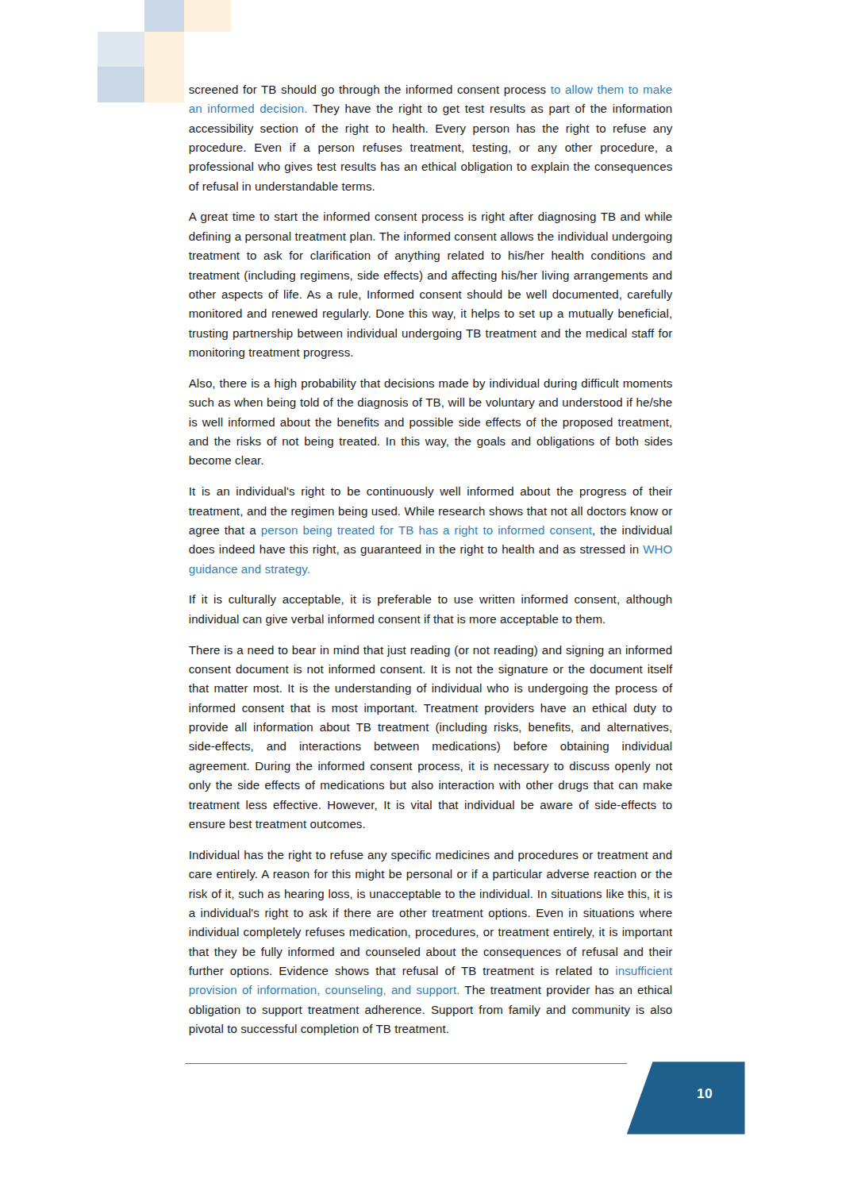screened for TB should go through the informed consent process to allow them to make an informed decision. They have the right to get test results as part of the information accessibility section of the right to health. Every person has the right to refuse any procedure. Even if a person refuses treatment, testing, or any other procedure, a professional who gives test results has an ethical obligation to explain the consequences of refusal in understandable terms.
A great time to start the informed consent process is right after diagnosing TB and while defining a personal treatment plan. The informed consent allows the individual undergoing treatment to ask for clarification of anything related to his/her health conditions and treatment (including regimens, side effects) and affecting his/her living arrangements and other aspects of life. As a rule, Informed consent should be well documented, carefully monitored and renewed regularly. Done this way, it helps to set up a mutually beneficial, trusting partnership between individual undergoing TB treatment and the medical staff for monitoring treatment progress.
Also, there is a high probability that decisions made by individual during difficult moments such as when being told of the diagnosis of TB, will be voluntary and understood if he/she is well informed about the benefits and possible side effects of the proposed treatment, and the risks of not being treated. In this way, the goals and obligations of both sides become clear.
It is an individual's right to be continuously well informed about the progress of their treatment, and the regimen being used. While research shows that not all doctors know or agree that a person being treated for TB has a right to informed consent, the individual does indeed have this right, as guaranteed in the right to health and as stressed in WHO guidance and strategy.
If it is culturally acceptable, it is preferable to use written informed consent, although individual can give verbal informed consent if that is more acceptable to them.
There is a need to bear in mind that just reading (or not reading) and signing an informed consent document is not informed consent. It is not the signature or the document itself that matter most. It is the understanding of individual who is undergoing the process of informed consent that is most important. Treatment providers have an ethical duty to provide all information about TB treatment (including risks, benefits, and alternatives, side-effects, and interactions between medications) before obtaining individual agreement. During the informed consent process, it is necessary to discuss openly not only the side effects of medications but also interaction with other drugs that can make treatment less effective. However, It is vital that individual be aware of side-effects to ensure best treatment outcomes.
Individual has the right to refuse any specific medicines and procedures or treatment and care entirely. A reason for this might be personal or if a particular adverse reaction or the risk of it, such as hearing loss, is unacceptable to the individual. In situations like this, it is a individual's right to ask if there are other treatment options. Even in situations where individual completely refuses medication, procedures, or treatment entirely, it is important that they be fully informed and counseled about the consequences of refusal and their further options. Evidence shows that refusal of TB treatment is related to insufficient provision of information, counseling, and support. The treatment provider has an ethical obligation to support treatment adherence. Support from family and community is also pivotal to successful completion of TB treatment.
10